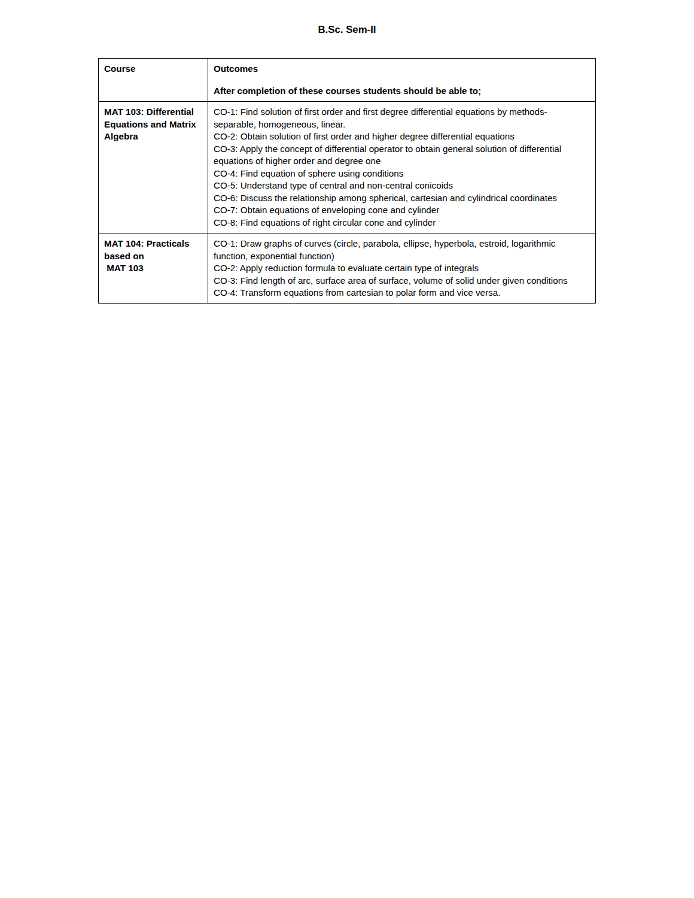B.Sc. Sem-II
| Course | Outcomes After completion of these courses students should be able to; |
| --- | --- |
| MAT 103: Differential Equations and Matrix Algebra | CO-1: Find solution of first order and first degree differential equations by methods- separable, homogeneous, linear. CO-2: Obtain solution of first order and higher degree differential equations CO-3: Apply the concept of differential operator to obtain general solution of differential equations of higher order and degree one CO-4: Find equation of sphere using conditions CO-5: Understand type of central and non-central conicoids CO-6: Discuss the relationship among spherical, cartesian and cylindrical coordinates CO-7: Obtain equations of enveloping cone and cylinder CO-8: Find equations of right circular cone and cylinder |
| MAT 104: Practicals based on MAT 103 | CO-1: Draw graphs of curves (circle, parabola, ellipse, hyperbola, estroid, logarithmic function, exponential function) CO-2: Apply reduction formula to evaluate certain type of integrals CO-3: Find length of arc, surface area of surface, volume of solid under given conditions CO-4: Transform equations from cartesian to polar form and vice versa. |